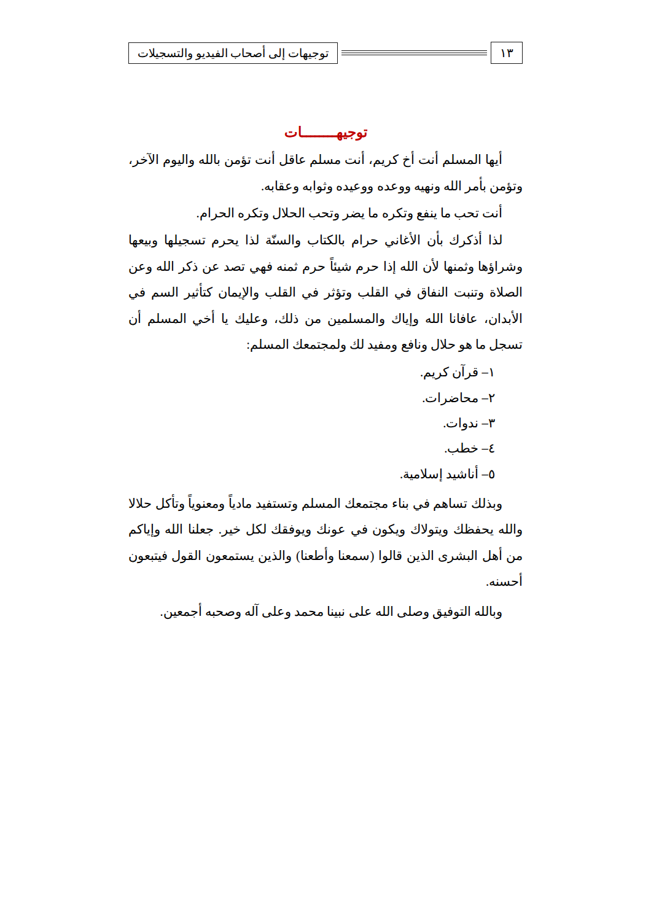١٣
توجيهات إلى أصحاب الفيديو والتسجيلات
توجيهــــــــات
أيها المسلم أنت أخ كريم، أنت مسلم عاقل أنت تؤمن بالله واليوم الآخر، وتؤمن بأمر الله ونهيه ووعده ووعيده وثوابه وعقابه.
أنت تحب ما ينفع وتكره ما يضر وتحب الحلال وتكره الحرام.
لذا أذكرك بأن الأغاني حرام بالكتاب والسنّة لذا يحرم تسجيلها وبيعها وشراؤها وثمنها لأن الله إذا حرم شيئاً حرم ثمنه فهي تصد عن ذكر الله وعن الصلاة وتنبت النفاق في القلب وتؤثر في القلب والإيمان كتأثير السم في الأبدان، عافانا الله وإياك والمسلمين من ذلك، وعليك يا أخي المسلم أن تسجل ما هو حلال ونافع ومفيد لك ولمجتمعك المسلم:
١– قرآن كريم.
٢– محاضرات.
٣– ندوات.
٤– خطب.
٥– أناشيد إسلامية.
وبذلك تساهم في بناء مجتمعك المسلم وتستفيد مادياً ومعنوياً وتأكل حلالا والله يحفظك ويتولاك ويكون في عونك ويوفقك لكل خير. جعلنا الله وإياكم من أهل البشرى الذين قالوا (سمعنا وأطعنا) والذين يستمعون القول فيتبعون أحسنه.
وبالله التوفيق وصلى الله على نبينا محمد وعلى آله وصحبه أجمعين.